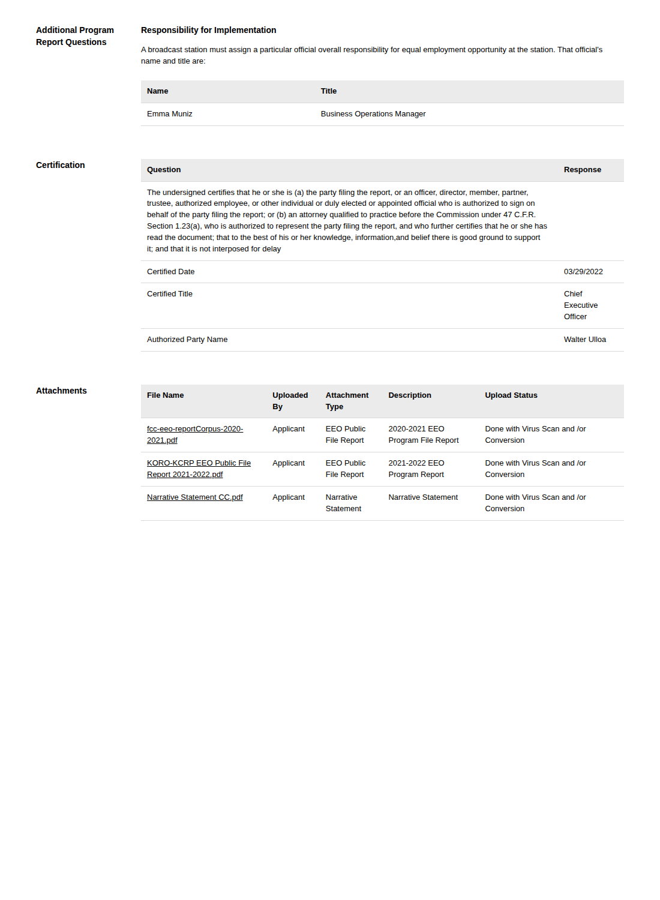Additional Program Report Questions
Responsibility for Implementation
A broadcast station must assign a particular official overall responsibility for equal employment opportunity at the station. That official's name and title are:
| Name | Title |
| --- | --- |
| Emma Muniz | Business Operations Manager |
Certification
| Question | Response |
| --- | --- |
| The undersigned certifies that he or she is (a) the party filing the report, or an officer, director, member, partner, trustee, authorized employee, or other individual or duly elected or appointed official who is authorized to sign on behalf of the party filing the report; or (b) an attorney qualified to practice before the Commission under 47 C.F.R. Section 1.23(a), who is authorized to represent the party filing the report, and who further certifies that he or she has read the document; that to the best of his or her knowledge, information,and belief there is good ground to support it; and that it is not interposed for delay | |
| Certified Date | 03/29/2022 |
| Certified Title | Chief Executive Officer |
| Authorized Party Name | Walter Ulloa |
Attachments
| File Name | Uploaded By | Attachment Type | Description | Upload Status |
| --- | --- | --- | --- | --- |
| fcc-eeo-reportCorpus-2020-2021.pdf | Applicant | EEO Public File Report | 2020-2021 EEO Program File Report | Done with Virus Scan and /or Conversion |
| KORO-KCRP EEO Public File Report 2021-2022.pdf | Applicant | EEO Public File Report | 2021-2022 EEO Program Report | Done with Virus Scan and /or Conversion |
| Narrative Statement CC.pdf | Applicant | Narrative Statement | Narrative Statement | Done with Virus Scan and /or Conversion |